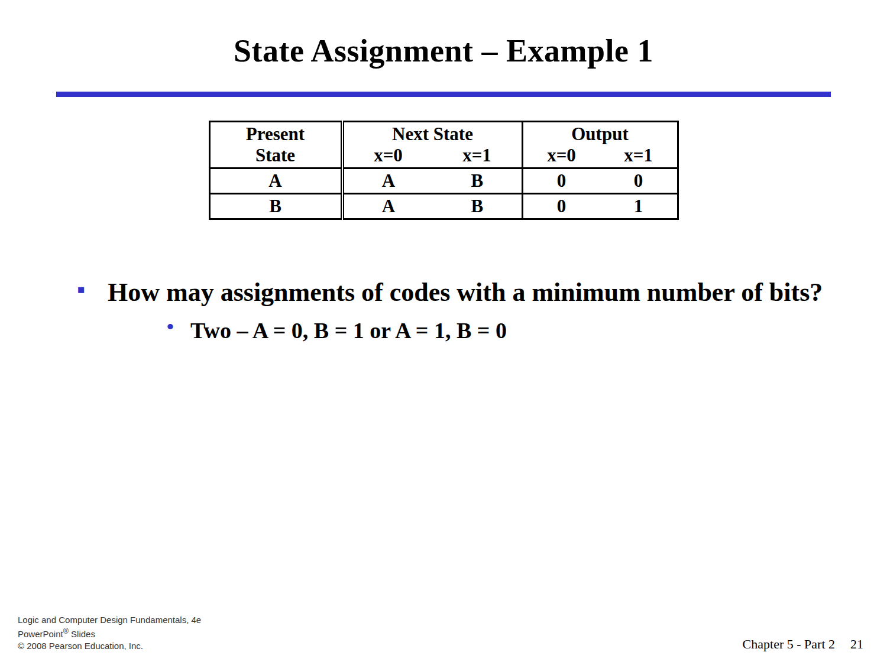State Assignment – Example 1
| Present State | Next State x=0 x=1 | Output x=0 x=1 |
| --- | --- | --- |
| A | A B | 0 0 |
| B | A B | 0 1 |
How may assignments of codes with a minimum number of bits?
Two – A = 0, B = 1 or A = 1, B = 0
Logic and Computer Design Fundamentals, 4e
PowerPoint® Slides
© 2008 Pearson Education, Inc.
Chapter 5 - Part 221